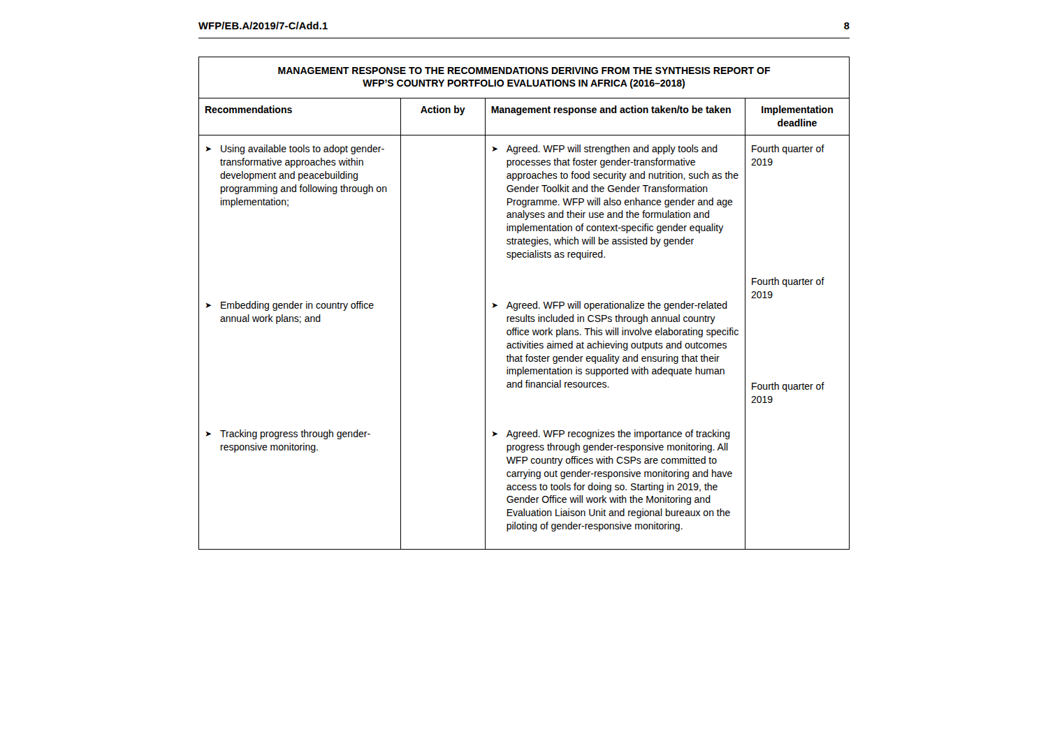WFP/EB.A/2019/7-C/Add.1 8
MANAGEMENT RESPONSE TO THE RECOMMENDATIONS DERIVING FROM THE SYNTHESIS REPORT OF WFP’S COUNTRY PORTFOLIO EVALUATIONS IN AFRICA (2016–2018)
| Recommendations | Action by | Management response and action taken/to be taken | Implementation deadline |
| --- | --- | --- | --- |
| Using available tools to adopt gender-transformative approaches within development and peacebuilding programming and following through on implementation; Embedding gender in country office annual work plans; and Tracking progress through gender-responsive monitoring. | | Agreed. WFP will strengthen and apply tools and processes that foster gender-transformative approaches to food security and nutrition, such as the Gender Toolkit and the Gender Transformation Programme. WFP will also enhance gender and age analyses and their use and the formulation and implementation of context-specific gender equality strategies, which will be assisted by gender specialists as required. Agreed. WFP will operationalize the gender-related results included in CSPs through annual country office work plans. This will involve elaborating specific activities aimed at achieving outputs and outcomes that foster gender equality and ensuring that their implementation is supported with adequate human and financial resources. Agreed. WFP recognizes the importance of tracking progress through gender-responsive monitoring. All WFP country offices with CSPs are committed to carrying out gender-responsive monitoring and have access to tools for doing so. Starting in 2019, the Gender Office will work with the Monitoring and Evaluation Liaison Unit and regional bureaux on the piloting of gender-responsive monitoring. | Fourth quarter of 2019 Fourth quarter of 2019 Fourth quarter of 2019 |